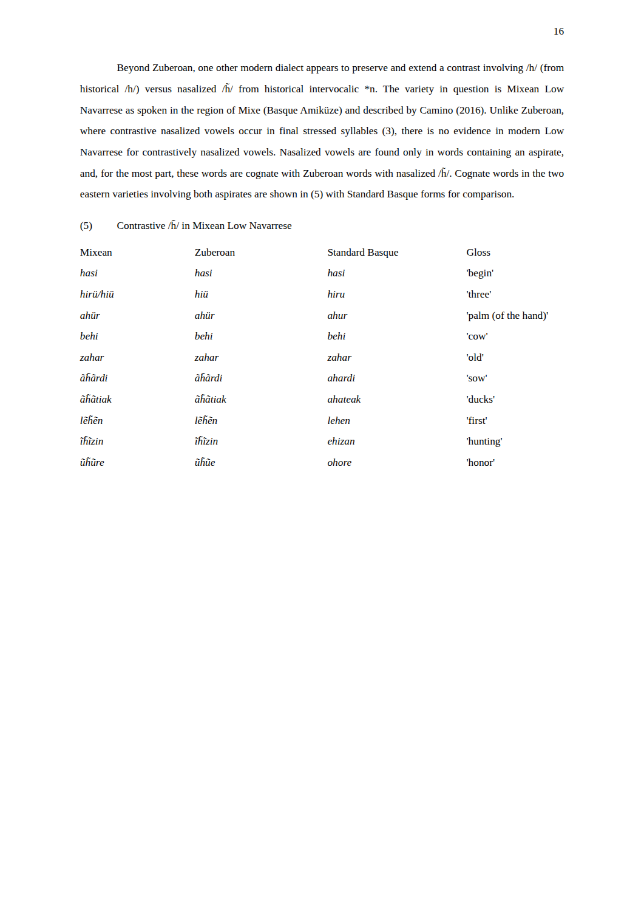16
Beyond Zuberoan, one other modern dialect appears to preserve and extend a contrast involving /h/ (from historical /h/) versus nasalized /h̃/ from historical intervocalic *n. The variety in question is Mixean Low Navarrese as spoken in the region of Mixe (Basque Amiküze) and described by Camino (2016). Unlike Zuberoan, where contrastive nasalized vowels occur in final stressed syllables (3), there is no evidence in modern Low Navarrese for contrastively nasalized vowels. Nasalized vowels are found only in words containing an aspirate, and, for the most part, these words are cognate with Zuberoan words with nasalized /h̃/. Cognate words in the two eastern varieties involving both aspirates are shown in (5) with Standard Basque forms for comparison.
(5) Contrastive /h̃/ in Mixean Low Navarrese
| Mixean | Zuberoan | Standard Basque | Gloss |
| hasi | hasi | hasi | 'begin' |
| hirü/hiü | hiü | hiru | 'three' |
| ahür | ahür | ahur | 'palm (of the hand)' |
| behi | behi | behi | 'cow' |
| zahar | zahar | zahar | 'old' |
| ãh̃ãrdi | ãh̃ãrdi | ahardi | 'sow' |
| ãh̃ãtiak | ãh̃ãtiak | ahateak | 'ducks' |
| lẽh̃ẽn | lẽh̃ẽn | lehen | 'first' |
| ĩh̃ĩzin | ĩh̃ĩzin | ehizan | 'hunting' |
| ũh̃ũre | ũh̃ũe | ohore | 'honor' |